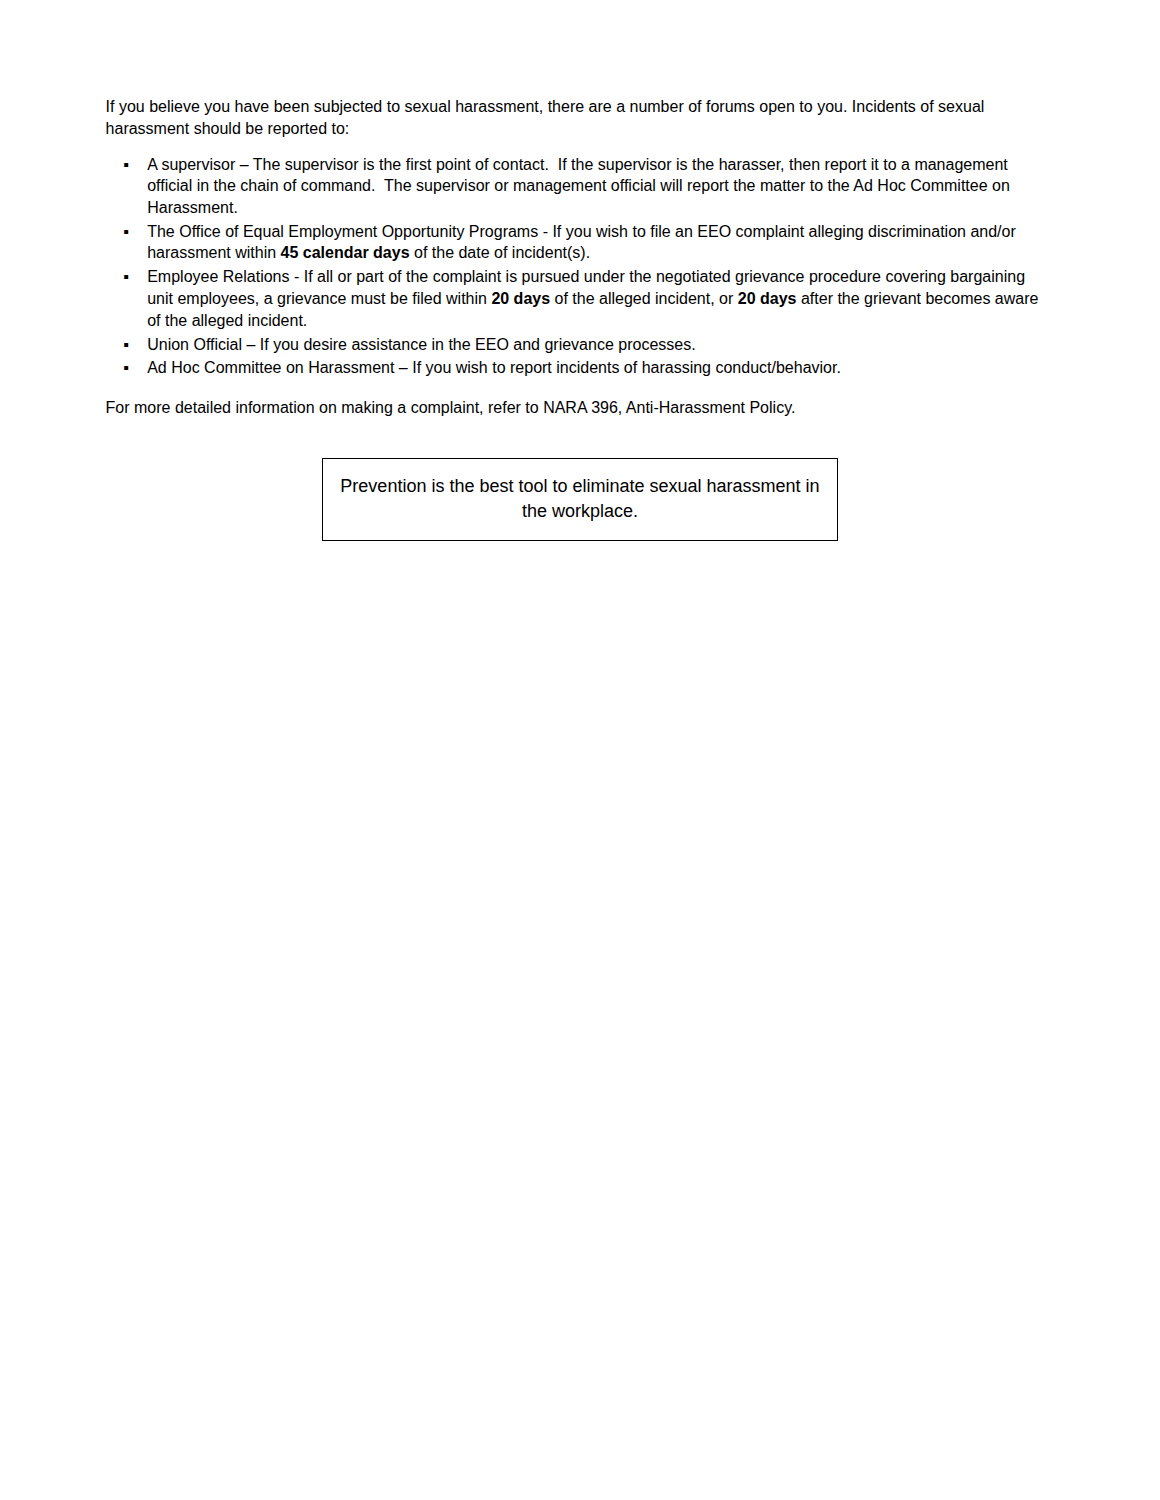If you believe you have been subjected to sexual harassment, there are a number of forums open to you. Incidents of sexual harassment should be reported to:
A supervisor – The supervisor is the first point of contact. If the supervisor is the harasser, then report it to a management official in the chain of command. The supervisor or management official will report the matter to the Ad Hoc Committee on Harassment.
The Office of Equal Employment Opportunity Programs - If you wish to file an EEO complaint alleging discrimination and/or harassment within 45 calendar days of the date of incident(s).
Employee Relations - If all or part of the complaint is pursued under the negotiated grievance procedure covering bargaining unit employees, a grievance must be filed within 20 days of the alleged incident, or 20 days after the grievant becomes aware of the alleged incident.
Union Official – If you desire assistance in the EEO and grievance processes.
Ad Hoc Committee on Harassment – If you wish to report incidents of harassing conduct/behavior.
For more detailed information on making a complaint, refer to NARA 396, Anti-Harassment Policy.
Prevention is the best tool to eliminate sexual harassment in the workplace.